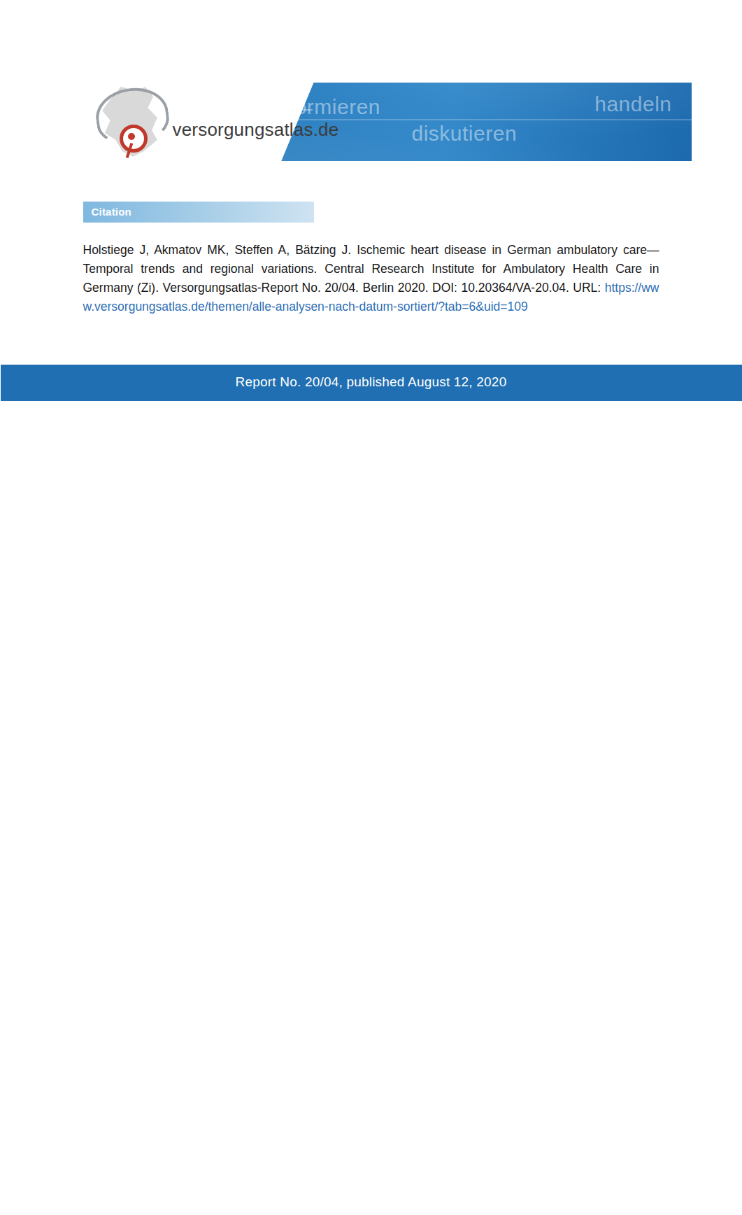informieren
diskutieren
handeln
versorgungsatlas.de
Citation
Holstiege J, Akmatov MK, Steffen A, Bätzing J. Ischemic heart disease in German ambulatory care—Temporal trends and regional variations. Central Research Institute for Ambulatory Health Care in Germany (Zi). Versorgungsatlas-Report No. 20/04. Berlin 2020. DOI: 10.20364/VA-20.04. URL: https://www.versorgungsatlas.de/themen/alle-analysen-nach-datum-sortiert/?tab=6&uid=109
Report No. 20/04, published August 12, 2020